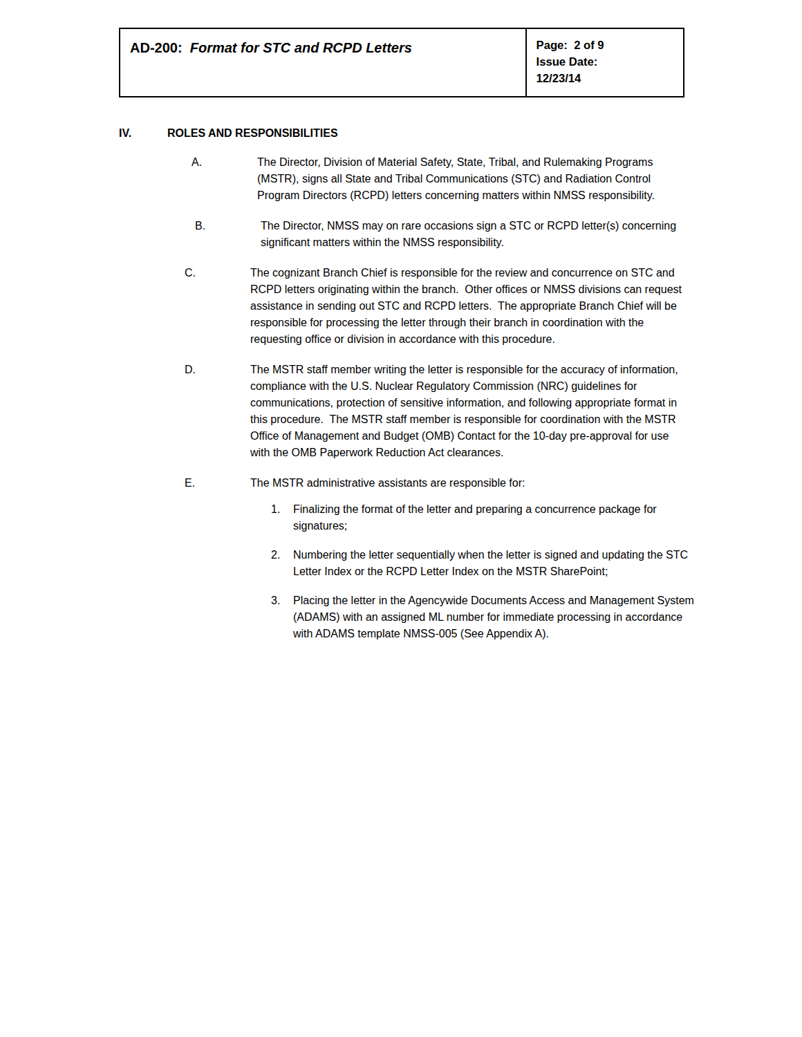AD-200: Format for STC and RCPD Letters
Page: 2 of 9
Issue Date:
12/23/14
IV. ROLES AND RESPONSIBILITIES
A.
The Director, Division of Material Safety, State, Tribal, and Rulemaking Programs (MSTR), signs all State and Tribal Communications (STC) and Radiation Control Program Directors (RCPD) letters concerning matters within NMSS responsibility.
B.
The Director, NMSS may on rare occasions sign a STC or RCPD letter(s) concerning significant matters within the NMSS responsibility.
C.
The cognizant Branch Chief is responsible for the review and concurrence on STC and RCPD letters originating within the branch. Other offices or NMSS divisions can request assistance in sending out STC and RCPD letters. The appropriate Branch Chief will be responsible for processing the letter through their branch in coordination with the requesting office or division in accordance with this procedure.
D.
The MSTR staff member writing the letter is responsible for the accuracy of information, compliance with the U.S. Nuclear Regulatory Commission (NRC) guidelines for communications, protection of sensitive information, and following appropriate format in this procedure. The MSTR staff member is responsible for coordination with the MSTR Office of Management and Budget (OMB) Contact for the 10-day pre-approval for use with the OMB Paperwork Reduction Act clearances.
E.
The MSTR administrative assistants are responsible for:
1. Finalizing the format of the letter and preparing a concurrence package for signatures;
2. Numbering the letter sequentially when the letter is signed and updating the STC Letter Index or the RCPD Letter Index on the MSTR SharePoint;
3. Placing the letter in the Agencywide Documents Access and Management System (ADAMS) with an assigned ML number for immediate processing in accordance with ADAMS template NMSS-005 (See Appendix A).